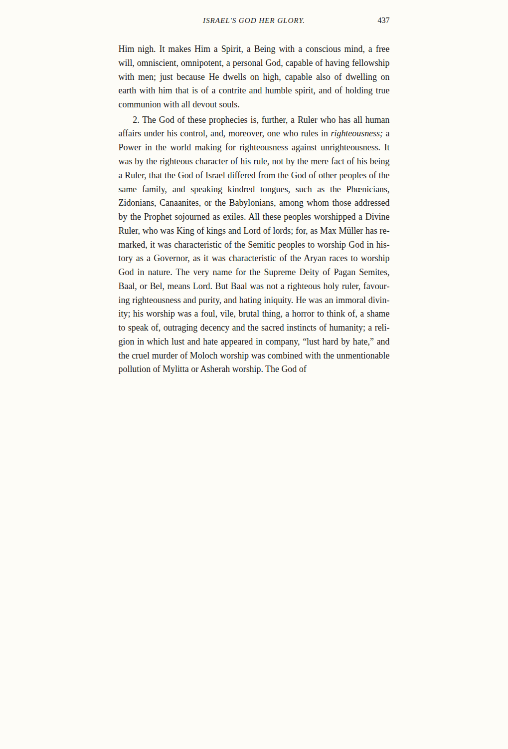Israel's God Her Glory. 437
Him nigh. It makes Him a Spirit, a Being with a conscious mind, a free will, omniscient, omnipotent, a personal God, capable of having fellowship with men; just because He dwells on high, capable also of dwelling on earth with him that is of a contrite and humble spirit, and of holding true communion with all devout souls.
2. The God of these prophecies is, further, a Ruler who has all human affairs under his control, and, moreover, one who rules in righteousness; a Power in the world making for righteousness against unrighteousness. It was by the righteous character of his rule, not by the mere fact of his being a Ruler, that the God of Israel differed from the God of other peoples of the same family, and speaking kindred tongues, such as the Phœnicians, Zidonians, Canaanites, or the Babylonians, among whom those addressed by the Prophet sojourned as exiles. All these peoples worshipped a Divine Ruler, who was King of kings and Lord of lords; for, as Max Müller has remarked, it was characteristic of the Semitic peoples to worship God in history as a Governor, as it was characteristic of the Aryan races to worship God in nature. The very name for the Supreme Deity of Pagan Semites, Baal, or Bel, means Lord. But Baal was not a righteous holy ruler, favouring righteousness and purity, and hating iniquity. He was an immoral divinity; his worship was a foul, vile, brutal thing, a horror to think of, a shame to speak of, outraging decency and the sacred instincts of humanity; a religion in which lust and hate appeared in company, “lust hard by hate,” and the cruel murder of Moloch worship was combined with the unmentionable pollution of Mylitta or Asherah worship. The God of